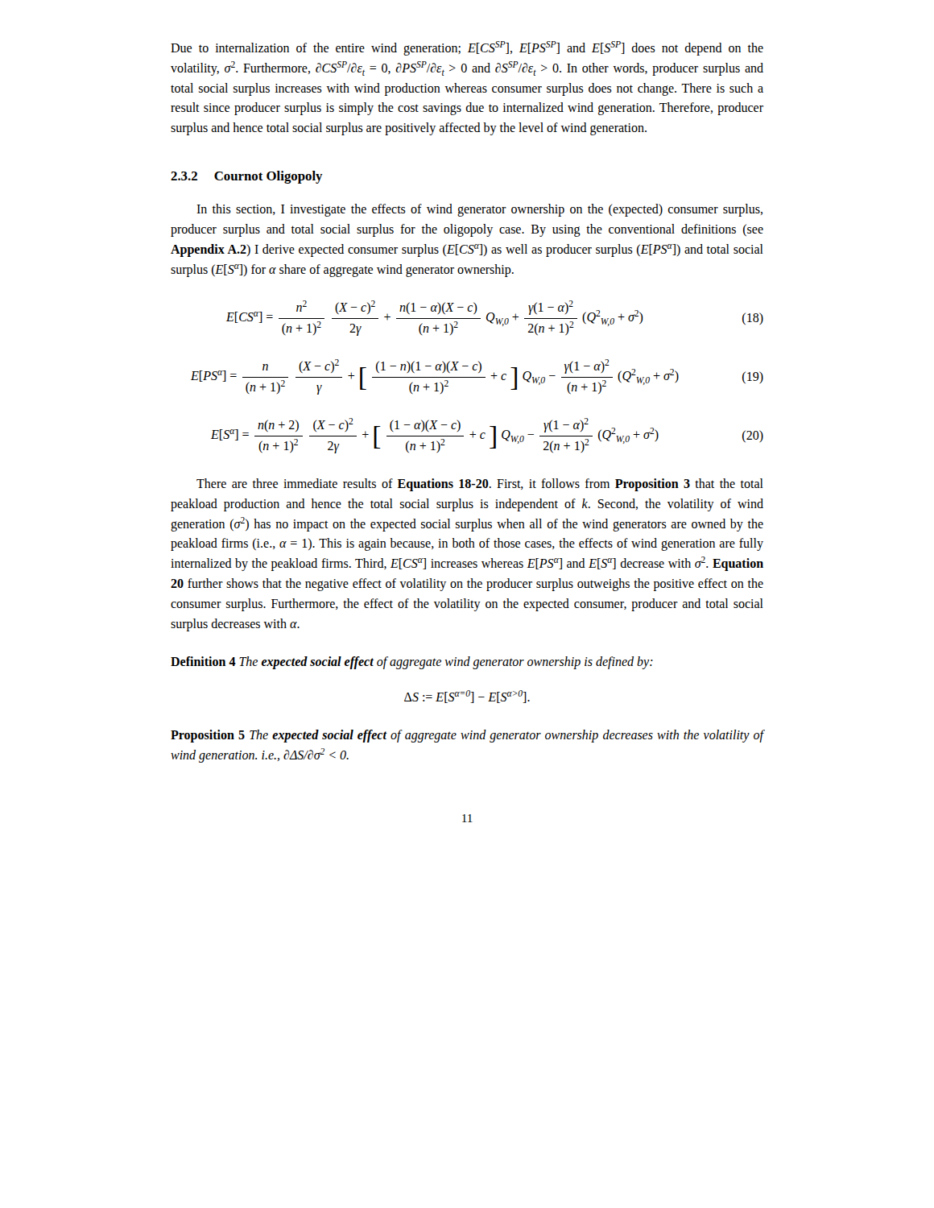Due to internalization of the entire wind generation; E[CSSP], E[PSSP] and E[SSP] does not depend on the volatility, σ2. Furthermore, ∂CSSP/∂εt = 0, ∂PSSP/∂εt > 0 and ∂SSP/∂εt > 0. In other words, producer surplus and total social surplus increases with wind production whereas consumer surplus does not change. There is such a result since producer surplus is simply the cost savings due to internalized wind generation. Therefore, producer surplus and hence total social surplus are positively affected by the level of wind generation.
2.3.2 Cournot Oligopoly
In this section, I investigate the effects of wind generator ownership on the (expected) consumer surplus, producer surplus and total social surplus for the oligopoly case. By using the conventional definitions (see Appendix A.2) I derive expected consumer surplus (E[CSα]) as well as producer surplus (E[PSα]) and total social surplus (E[Sα]) for α share of aggregate wind generator ownership.
E[CSα] = n2(n + 1)2 (X − c)22γ + n(1 − α)(X − c)(n + 1)2 QW,0 + γ(1 − α)22(n + 1)2 (Q2W,0 + σ2)
(18)
E[PSα] = n(n + 1)2 (X − c)2 γ + [ (1 − n)(1 − α)(X − c)(n + 1)2 + c ] QW,0 − γ(1 − α)2(n + 1)2 (Q2W,0 + σ2)
(19)
E[Sα] = n(n + 2)(n + 1)2 (X − c)22γ + [ (1 − α)(X − c)(n + 1)2 + c ] QW,0 − γ(1 − α)22(n + 1)2 (Q2W,0 + σ2)
(20)
There are three immediate results of Equations 18-20. First, it follows from Proposition 3 that the total peakload production and hence the total social surplus is independent of k. Second, the volatility of wind generation (σ2) has no impact on the expected social surplus when all of the wind generators are owned by the peakload firms (i.e., α = 1). This is again because, in both of those cases, the effects of wind generation are fully internalized by the peakload firms. Third, E[CSα] increases whereas E[PSα] and E[Sα] decrease with σ2. Equation 20 further shows that the negative effect of volatility on the producer surplus outweighs the positive effect on the consumer surplus. Furthermore, the effect of the volatility on the expected consumer, producer and total social surplus decreases with α.
Definition 4 The expected social effect of aggregate wind generator ownership is defined by:
ΔS := E[Sα=0] − E[Sα>0].
Proposition 5 The expected social effect of aggregate wind generator ownership decreases with the volatility of wind generation. i.e., ∂ΔS/∂σ2 < 0.
11